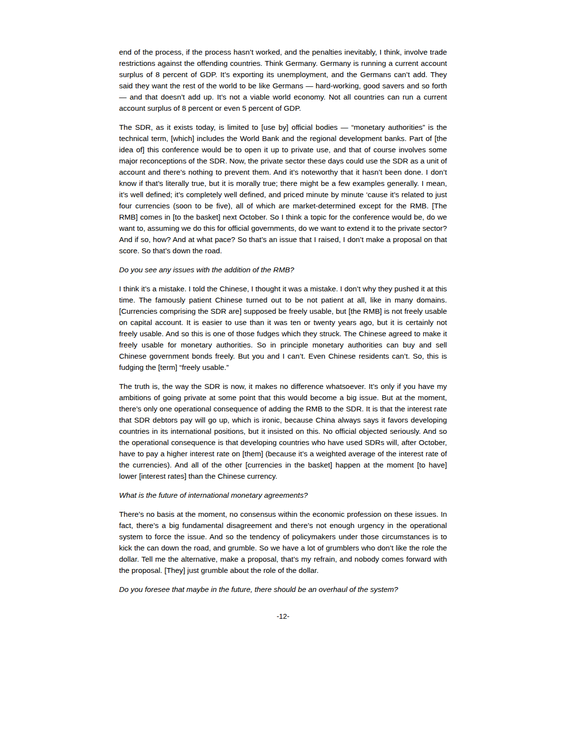end of the process, if the process hasn’t worked, and the penalties inevitably, I think, involve trade restrictions against the offending countries. Think Germany. Germany is running a current account surplus of 8 percent of GDP. It’s exporting its unemployment, and the Germans can’t add. They said they want the rest of the world to be like Germans — hard-working, good savers and so forth — and that doesn’t add up. It’s not a viable world economy. Not all countries can run a current account surplus of 8 percent or even 5 percent of GDP.
The SDR, as it exists today, is limited to [use by] official bodies — “monetary authorities” is the technical term, [which] includes the World Bank and the regional development banks. Part of [the idea of] this conference would be to open it up to private use, and that of course involves some major reconceptions of the SDR. Now, the private sector these days could use the SDR as a unit of account and there’s nothing to prevent them. And it’s noteworthy that it hasn’t been done. I don’t know if that’s literally true, but it is morally true; there might be a few examples generally. I mean, it’s well defined; it’s completely well defined, and priced minute by minute ‘cause it’s related to just four currencies (soon to be five), all of which are market-determined except for the RMB. [The RMB] comes in [to the basket] next October. So I think a topic for the conference would be, do we want to, assuming we do this for official governments, do we want to extend it to the private sector? And if so, how? And at what pace? So that’s an issue that I raised, I don’t make a proposal on that score. So that’s down the road.
Do you see any issues with the addition of the RMB?
I think it’s a mistake. I told the Chinese, I thought it was a mistake. I don’t why they pushed it at this time. The famously patient Chinese turned out to be not patient at all, like in many domains. [Currencies comprising the SDR are] supposed be freely usable, but [the RMB] is not freely usable on capital account. It is easier to use than it was ten or twenty years ago, but it is certainly not freely usable. And so this is one of those fudges which they struck. The Chinese agreed to make it freely usable for monetary authorities. So in principle monetary authorities can buy and sell Chinese government bonds freely. But you and I can’t. Even Chinese residents can’t. So, this is fudging the [term] “freely usable.”
The truth is, the way the SDR is now, it makes no difference whatsoever. It’s only if you have my ambitions of going private at some point that this would become a big issue. But at the moment, there’s only one operational consequence of adding the RMB to the SDR. It is that the interest rate that SDR debtors pay will go up, which is ironic, because China always says it favors developing countries in its international positions, but it insisted on this. No official objected seriously. And so the operational consequence is that developing countries who have used SDRs will, after October, have to pay a higher interest rate on [them] (because it’s a weighted average of the interest rate of the currencies). And all of the other [currencies in the basket] happen at the moment [to have] lower [interest rates] than the Chinese currency.
What is the future of international monetary agreements?
There’s no basis at the moment, no consensus within the economic profession on these issues. In fact, there’s a big fundamental disagreement and there’s not enough urgency in the operational system to force the issue. And so the tendency of policymakers under those circumstances is to kick the can down the road, and grumble. So we have a lot of grumblers who don’t like the role the dollar. Tell me the alternative, make a proposal, that’s my refrain, and nobody comes forward with the proposal. [They] just grumble about the role of the dollar.
Do you foresee that maybe in the future, there should be an overhaul of the system?
-12-